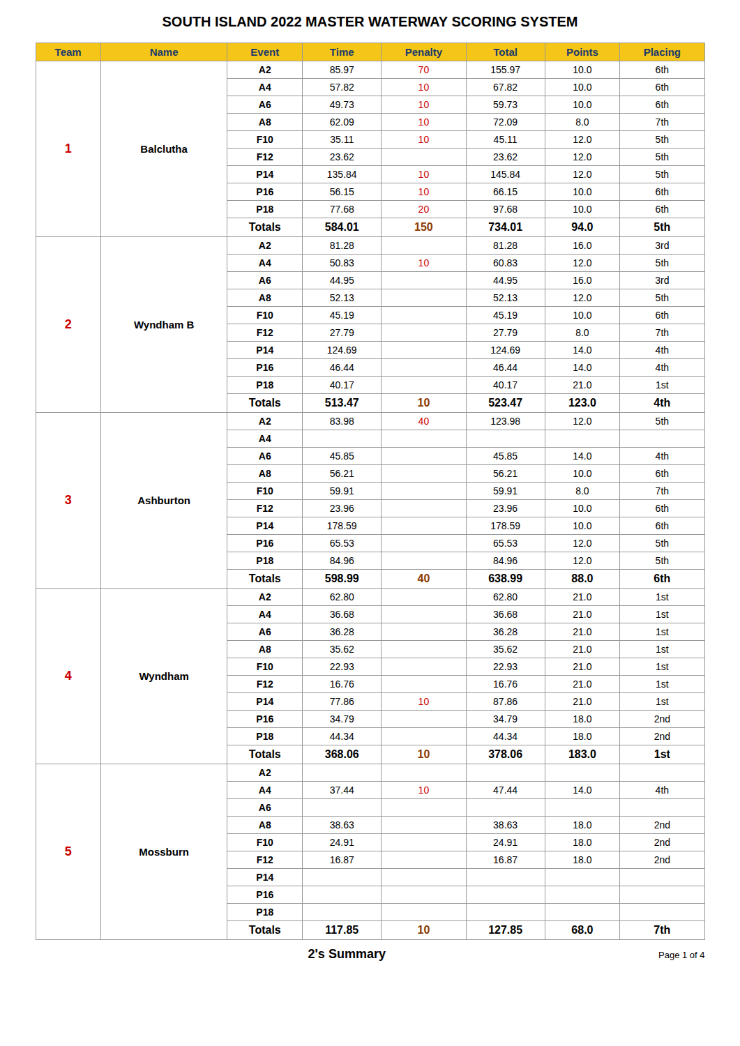SOUTH ISLAND 2022 MASTER WATERWAY SCORING SYSTEM
| Team | Name | Event | Time | Penalty | Total | Points | Placing |
| --- | --- | --- | --- | --- | --- | --- | --- |
| 1 | Balclutha | A2 | 85.97 | 70 | 155.97 | 10.0 | 6th |
| A4 | 57.82 | 10 | 67.82 | 10.0 | 6th |
| A6 | 49.73 | 10 | 59.73 | 10.0 | 6th |
| A8 | 62.09 | 10 | 72.09 | 8.0 | 7th |
| F10 | 35.11 | 10 | 45.11 | 12.0 | 5th |
| F12 | 23.62 | | 23.62 | 12.0 | 5th |
| P14 | 135.84 | 10 | 145.84 | 12.0 | 5th |
| P16 | 56.15 | 10 | 66.15 | 10.0 | 6th |
| P18 | 77.68 | 20 | 97.68 | 10.0 | 6th |
| Totals | 584.01 | 150 | 734.01 | 94.0 | 5th |
| 2 | Wyndham B | A2 | 81.28 | | 81.28 | 16.0 | 3rd |
| A4 | 50.83 | 10 | 60.83 | 12.0 | 5th |
| A6 | 44.95 | | 44.95 | 16.0 | 3rd |
| A8 | 52.13 | | 52.13 | 12.0 | 5th |
| F10 | 45.19 | | 45.19 | 10.0 | 6th |
| F12 | 27.79 | | 27.79 | 8.0 | 7th |
| P14 | 124.69 | | 124.69 | 14.0 | 4th |
| P16 | 46.44 | | 46.44 | 14.0 | 4th |
| P18 | 40.17 | | 40.17 | 21.0 | 1st |
| Totals | 513.47 | 10 | 523.47 | 123.0 | 4th |
| 3 | Ashburton | A2 | 83.98 | 40 | 123.98 | 12.0 | 5th |
| A4 | | | | | |
| A6 | 45.85 | | 45.85 | 14.0 | 4th |
| A8 | 56.21 | | 56.21 | 10.0 | 6th |
| F10 | 59.91 | | 59.91 | 8.0 | 7th |
| F12 | 23.96 | | 23.96 | 10.0 | 6th |
| P14 | 178.59 | | 178.59 | 10.0 | 6th |
| P16 | 65.53 | | 65.53 | 12.0 | 5th |
| P18 | 84.96 | | 84.96 | 12.0 | 5th |
| Totals | 598.99 | 40 | 638.99 | 88.0 | 6th |
| 4 | Wyndham | A2 | 62.80 | | 62.80 | 21.0 | 1st |
| A4 | 36.68 | | 36.68 | 21.0 | 1st |
| A6 | 36.28 | | 36.28 | 21.0 | 1st |
| A8 | 35.62 | | 35.62 | 21.0 | 1st |
| F10 | 22.93 | | 22.93 | 21.0 | 1st |
| F12 | 16.76 | | 16.76 | 21.0 | 1st |
| P14 | 77.86 | 10 | 87.86 | 21.0 | 1st |
| P16 | 34.79 | | 34.79 | 18.0 | 2nd |
| P18 | 44.34 | | 44.34 | 18.0 | 2nd |
| Totals | 368.06 | 10 | 378.06 | 183.0 | 1st |
| 5 | Mossburn | A2 | | | | | |
| A4 | 37.44 | 10 | 47.44 | 14.0 | 4th |
| A6 | | | | | |
| A8 | 38.63 | | 38.63 | 18.0 | 2nd |
| F10 | 24.91 | | 24.91 | 18.0 | 2nd |
| F12 | 16.87 | | 16.87 | 18.0 | 2nd |
| P14 | | | | | |
| P16 | | | | | |
| P18 | | | | | |
| Totals | 117.85 | 10 | 127.85 | 68.0 | 7th |
2's Summary Page 1 of 4